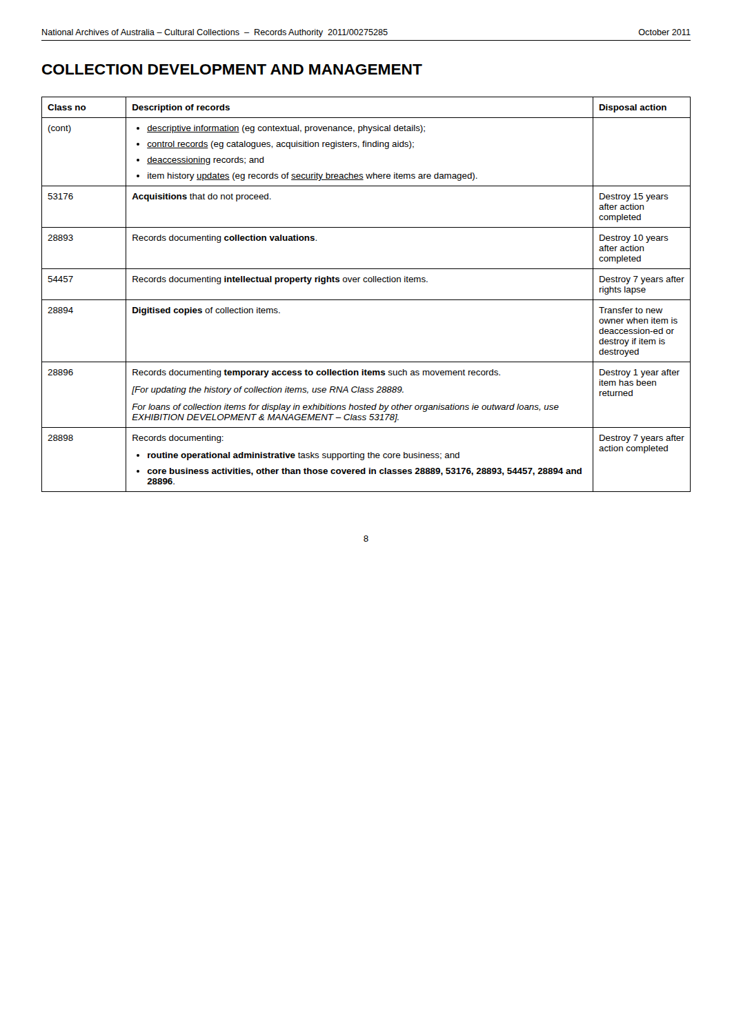National Archives of Australia – Cultural Collections – Records Authority 2011/00275285 October 2011
COLLECTION DEVELOPMENT AND MANAGEMENT
| Class no | Description of records | Disposal action |
| --- | --- | --- |
| (cont) | descriptive information (eg contextual, provenance, physical details); control records (eg catalogues, acquisition registers, finding aids); deaccessioning records; and item history updates (eg records of security breaches where items are damaged). | |
| 53176 | Acquisitions that do not proceed. | Destroy 15 years after action completed |
| 28893 | Records documenting collection valuations . | Destroy 10 years after action completed |
| 54457 | Records documenting intellectual property rights over collection items. | Destroy 7 years after rights lapse |
| 28894 | Digitised copies of collection items. | Transfer to new owner when item is deaccession-ed or destroy if item is destroyed |
| 28896 | Records documenting temporary access to collection items such as movement records. [For updating the history of collection items, use RNA Class 28889. For loans of collection items for display in exhibitions hosted by other organisations ie outward loans, use EXHIBITION DEVELOPMENT & MANAGEMENT – Class 53178]. | Destroy 1 year after item has been returned |
| 28898 | Records documenting: routine operational administrative tasks supporting the core business; and core business activities, other than those covered in classes 28889, 53176, 28893, 54457, 28894 and 28896 . | Destroy 7 years after action completed |
8